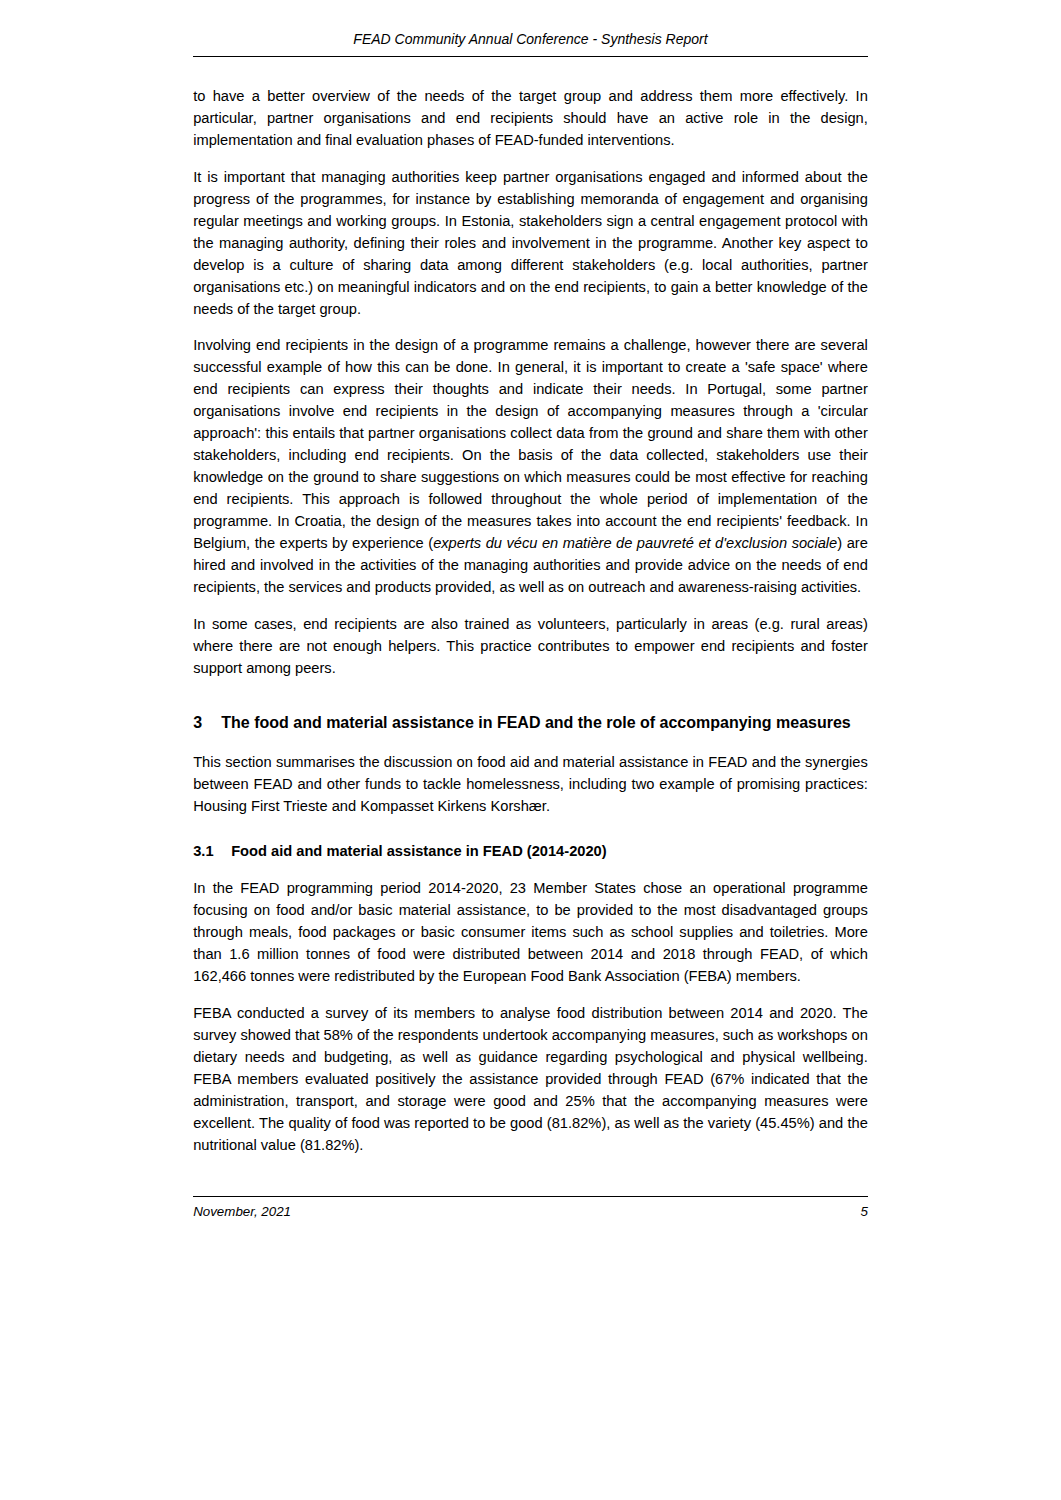FEAD Community Annual Conference - Synthesis Report
to have a better overview of the needs of the target group and address them more effectively. In particular, partner organisations and end recipients should have an active role in the design, implementation and final evaluation phases of FEAD-funded interventions.
It is important that managing authorities keep partner organisations engaged and informed about the progress of the programmes, for instance by establishing memoranda of engagement and organising regular meetings and working groups. In Estonia, stakeholders sign a central engagement protocol with the managing authority, defining their roles and involvement in the programme. Another key aspect to develop is a culture of sharing data among different stakeholders (e.g. local authorities, partner organisations etc.) on meaningful indicators and on the end recipients, to gain a better knowledge of the needs of the target group.
Involving end recipients in the design of a programme remains a challenge, however there are several successful example of how this can be done. In general, it is important to create a 'safe space' where end recipients can express their thoughts and indicate their needs. In Portugal, some partner organisations involve end recipients in the design of accompanying measures through a 'circular approach': this entails that partner organisations collect data from the ground and share them with other stakeholders, including end recipients. On the basis of the data collected, stakeholders use their knowledge on the ground to share suggestions on which measures could be most effective for reaching end recipients. This approach is followed throughout the whole period of implementation of the programme. In Croatia, the design of the measures takes into account the end recipients' feedback. In Belgium, the experts by experience (experts du vécu en matière de pauvreté et d'exclusion sociale) are hired and involved in the activities of the managing authorities and provide advice on the needs of end recipients, the services and products provided, as well as on outreach and awareness-raising activities.
In some cases, end recipients are also trained as volunteers, particularly in areas (e.g. rural areas) where there are not enough helpers. This practice contributes to empower end recipients and foster support among peers.
3 The food and material assistance in FEAD and the role of accompanying measures
This section summarises the discussion on food aid and material assistance in FEAD and the synergies between FEAD and other funds to tackle homelessness, including two example of promising practices: Housing First Trieste and Kompasset Kirkens Korshær.
3.1 Food aid and material assistance in FEAD (2014-2020)
In the FEAD programming period 2014-2020, 23 Member States chose an operational programme focusing on food and/or basic material assistance, to be provided to the most disadvantaged groups through meals, food packages or basic consumer items such as school supplies and toiletries. More than 1.6 million tonnes of food were distributed between 2014 and 2018 through FEAD, of which 162,466 tonnes were redistributed by the European Food Bank Association (FEBA) members.
FEBA conducted a survey of its members to analyse food distribution between 2014 and 2020. The survey showed that 58% of the respondents undertook accompanying measures, such as workshops on dietary needs and budgeting, as well as guidance regarding psychological and physical wellbeing. FEBA members evaluated positively the assistance provided through FEAD (67% indicated that the administration, transport, and storage were good and 25% that the accompanying measures were excellent. The quality of food was reported to be good (81.82%), as well as the variety (45.45%) and the nutritional value (81.82%).
November, 2021 5